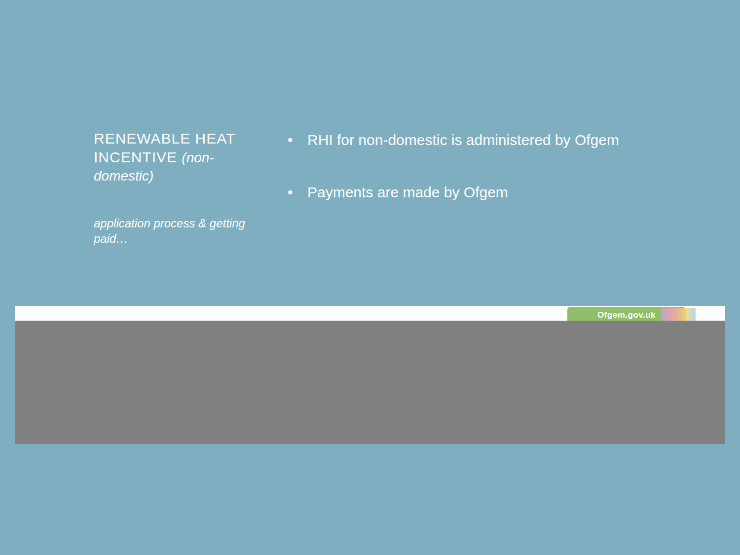RENEWABLE HEAT INCENTIVE (non-domestic)
application process & getting paid…
RHI for non-domestic is administered by Ofgem
Payments are made by Ofgem
Ofgem.gov.uk